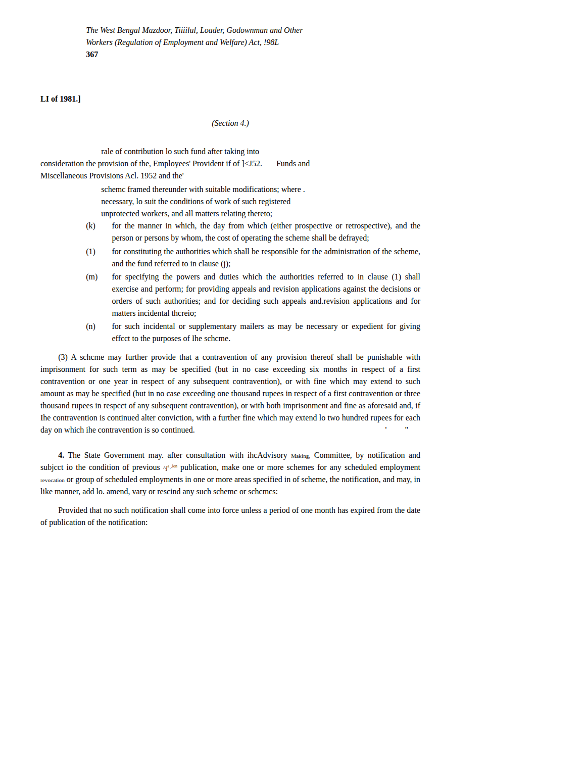The West Bengal Mazdoor, Tiiiilul, Loader, Godownman and Other
Workers (Regulation of Employment and Welfare) Act, !98L 367
LI of 1981.]
(Section 4.)
rale of contribution lo such fund after taking into
consideration the provision of the, Employees' Provident if of ]<J52. Funds and
Miscellaneous Provisions Acl. 1952 and the'
schemc framed thereunder with suitable modifications; where .
necessary, lo suit the conditions of work of such registered
unprotected workers, and all matters relating thereto;
(k) for the manner in which, the day from which (either prospective or retrospective), and the person or persons by whom, the cost of operating the scheme shall be defrayed;
(1) for constituting the authorities which shall be responsible for the administration of the scheme, and the fund referred to in clause (j);
(m) for specifying the powers and duties which the authorities referred to in clause (1) shall exercise and perform; for providing appeals and revision applications against the decisions or orders of such authorities; and for deciding such appeals and.revision applications and for matters incidental thcreio;
(n) for such incidental or supplementary mailers as may be necessary or expedient for giving effcct to the purposes of Ihe schcme.
(3) A schcme may further provide that a contravention of any provision thereof shall be punishable with imprisonment for such term as may be specified (but in no case exceeding six months in respect of a first contravention or one year in respect of any subsequent contravention), or with fine which may extend to such amount as may be specified (but in no case exceeding one thousand rupees in respect of a first contravention or three thousand rupees in respcct of any subsequent contravention), or with both imprisonment and fine as aforesaid and, if Ihe contravention is continued alter conviction, with a further fine which may extend lo two hundred rupees for each day on which ihe contravention is so continued. ' "
4. The State Government may. after consultation with ihcAdvisory Making, Committee, by notification and subjcct io the condition of previous ^ja·,ion publication, make one or more schemes for any scheduled employment revocation or group of scheduled employments in one or more areas specified in of scheme, the notification, and may, in like manner, add lo. amend, vary or rescind any such schemc or schcmcs:
Provided that no such notification shall come into force unless a period of one month has expired from the date of publication of the notification: